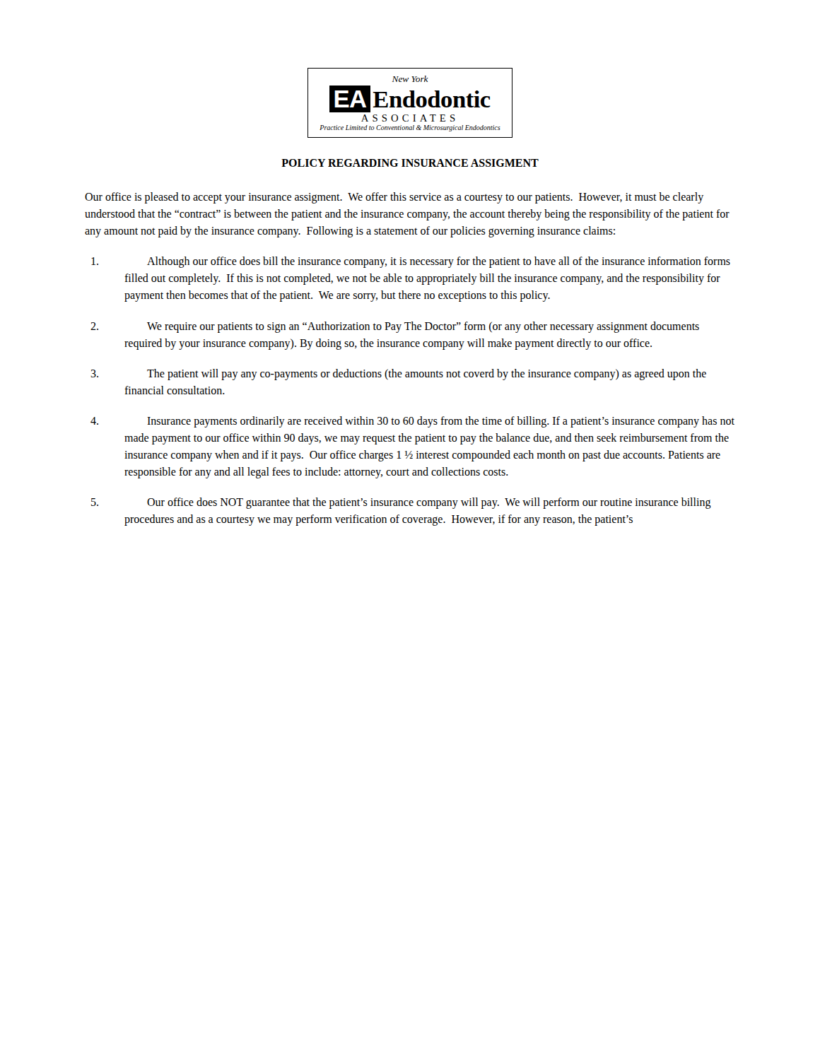New York
EAEndodontic
Associates
Practice Limited to Conventional & Microsurgical Endodontics
Policy Regarding Insurance Assigment
Our office is pleased to accept your insurance assigment. We offer this service as a courtesy to our patients. However, it must be clearly understood that the “contract” is between the patient and the insurance company, the account thereby being the responsibility of the patient for any amount not paid by the insurance company. Following is a statement of our policies governing insurance claims:
Although our office does bill the insurance company, it is necessary for the patient to have all of the insurance information forms filled out completely. If this is not completed, we not be able to appropriately bill the insurance company, and the responsibility for payment then becomes that of the patient. We are sorry, but there no exceptions to this policy.
We require our patients to sign an “Authorization to Pay The Doctor” form (or any other necessary assignment documents required by your insurance company). By doing so, the insurance company will make payment directly to our office.
The patient will pay any co-payments or deductions (the amounts not coverd by the insurance company) as agreed upon the financial consultation.
Insurance payments ordinarily are received within 30 to 60 days from the time of billing. If a patient’s insurance company has not made payment to our office within 90 days, we may request the patient to pay the balance due, and then seek reimbursement from the insurance company when and if it pays. Our office charges 1 ½ interest compounded each month on past due accounts. Patients are responsible for any and all legal fees to include: attorney, court and collections costs.
Our office does NOT guarantee that the patient’s insurance company will pay. We will perform our routine insurance billing procedures and as a courtesy we may perform verification of coverage. However, if for any reason, the patient’s